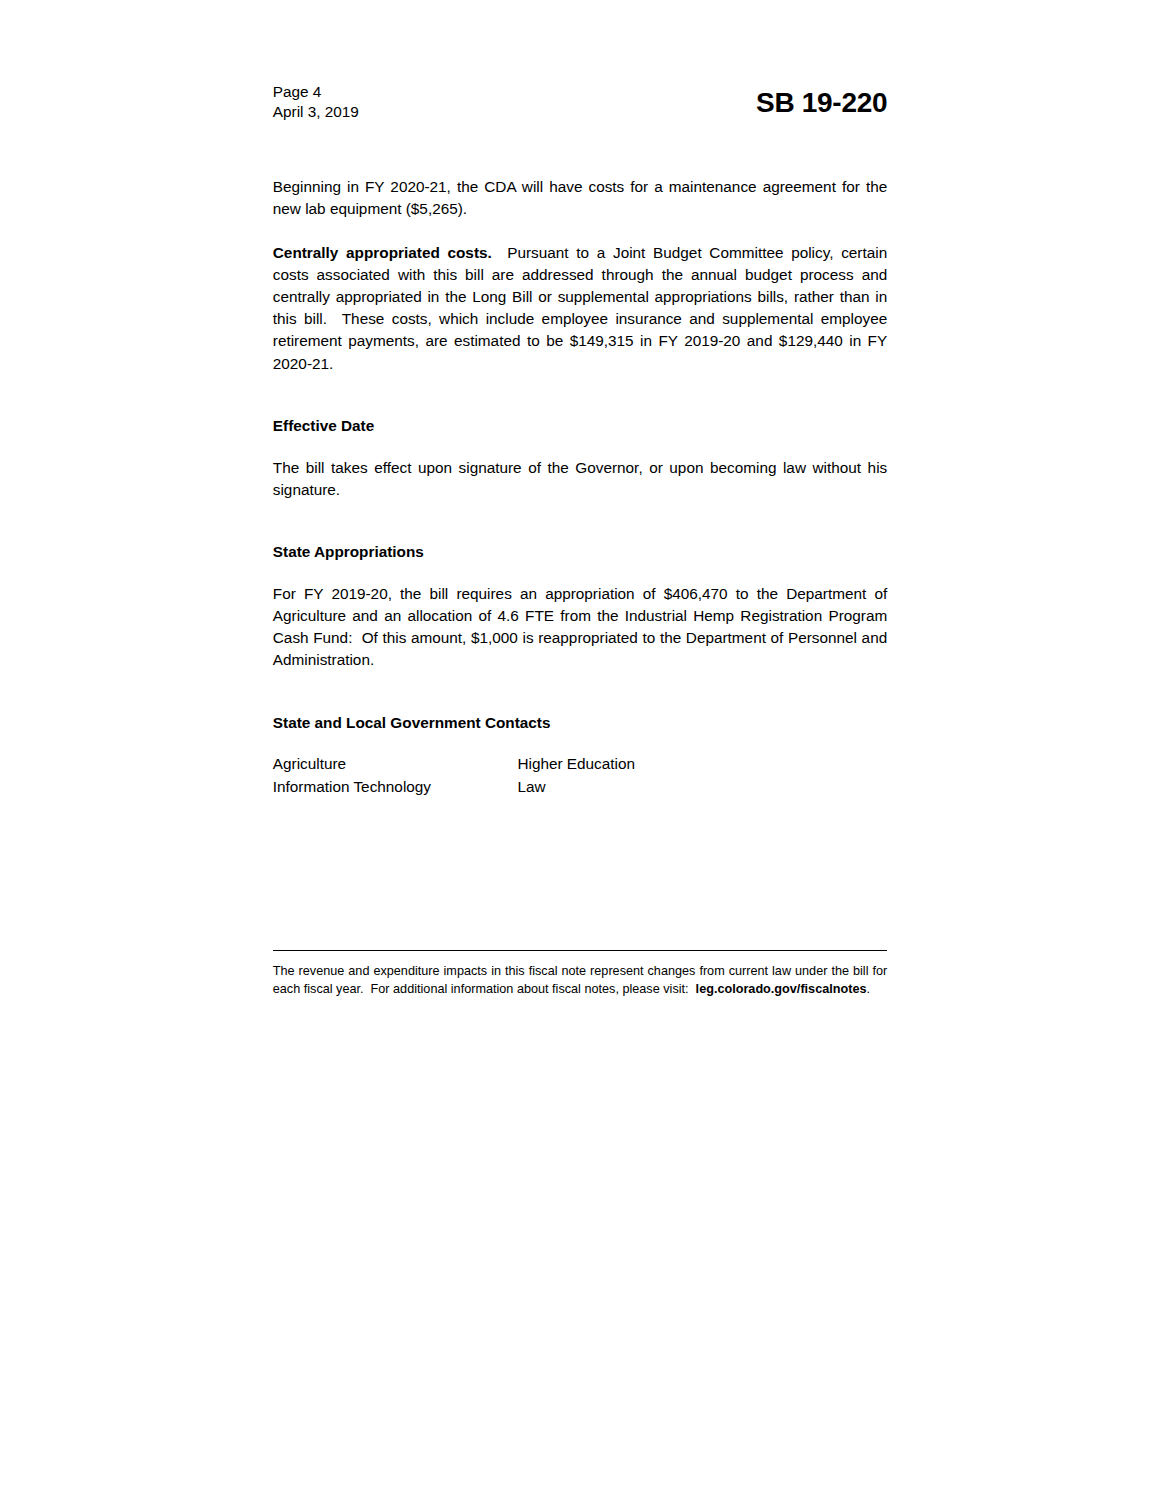Page 4
April 3, 2019
SB 19-220
Beginning in FY 2020-21, the CDA will have costs for a maintenance agreement for the new lab equipment ($5,265).
Centrally appropriated costs. Pursuant to a Joint Budget Committee policy, certain costs associated with this bill are addressed through the annual budget process and centrally appropriated in the Long Bill or supplemental appropriations bills, rather than in this bill. These costs, which include employee insurance and supplemental employee retirement payments, are estimated to be $149,315 in FY 2019-20 and $129,440 in FY 2020-21.
Effective Date
The bill takes effect upon signature of the Governor, or upon becoming law without his signature.
State Appropriations
For FY 2019-20, the bill requires an appropriation of $406,470 to the Department of Agriculture and an allocation of 4.6 FTE from the Industrial Hemp Registration Program Cash Fund: Of this amount, $1,000 is reappropriated to the Department of Personnel and Administration.
State and Local Government Contacts
| Agriculture | Higher Education |
| Information Technology | Law |
The revenue and expenditure impacts in this fiscal note represent changes from current law under the bill for each fiscal year. For additional information about fiscal notes, please visit: leg.colorado.gov/fiscalnotes.